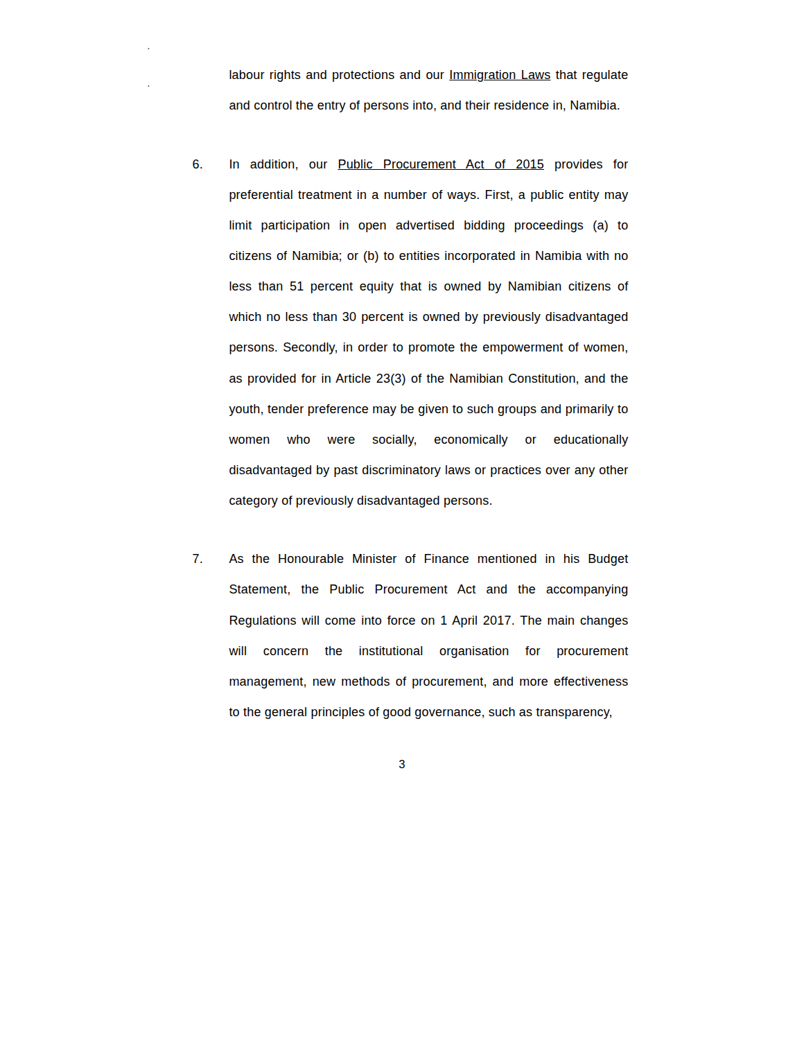. .
labour rights and protections and our Immigration Laws that regulate and control the entry of persons into, and their residence in, Namibia.
6. In addition, our Public Procurement Act of 2015 provides for preferential treatment in a number of ways. First, a public entity may limit participation in open advertised bidding proceedings (a) to citizens of Namibia; or (b) to entities incorporated in Namibia with no less than 51 percent equity that is owned by Namibian citizens of which no less than 30 percent is owned by previously disadvantaged persons. Secondly, in order to promote the empowerment of women, as provided for in Article 23(3) of the Namibian Constitution, and the youth, tender preference may be given to such groups and primarily to women who were socially, economically or educationally disadvantaged by past discriminatory laws or practices over any other category of previously disadvantaged persons.
7. As the Honourable Minister of Finance mentioned in his Budget Statement, the Public Procurement Act and the accompanying Regulations will come into force on 1 April 2017. The main changes will concern the institutional organisation for procurement management, new methods of procurement, and more effectiveness to the general principles of good governance, such as transparency,
3